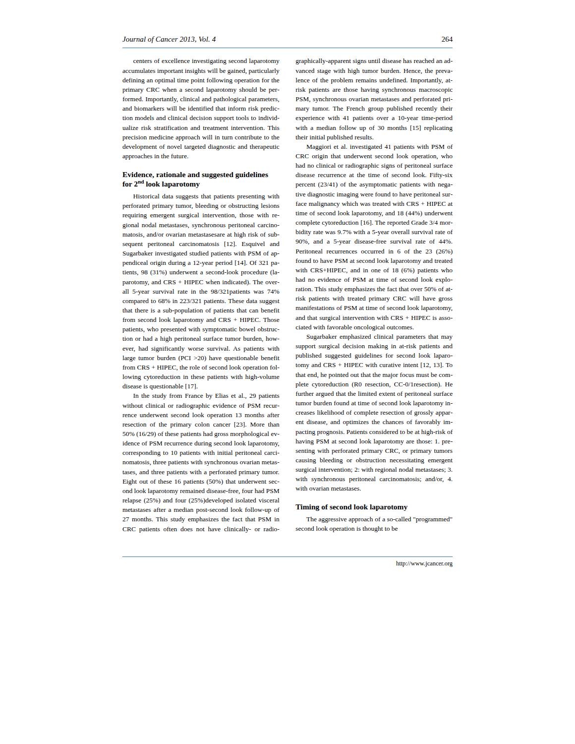Journal of Cancer 2013, Vol. 4
264
centers of excellence investigating second laparotomy accumulates important insights will be gained, particularly defining an optimal time point following operation for the primary CRC when a second laparotomy should be performed. Importantly, clinical and pathological parameters, and biomarkers will be identified that inform risk prediction models and clinical decision support tools to individualize risk stratification and treatment intervention. This precision medicine approach will in turn contribute to the development of novel targeted diagnostic and therapeutic approaches in the future.
Evidence, rationale and suggested guidelines for 2nd look laparotomy
Historical data suggests that patients presenting with perforated primary tumor, bleeding or obstructing lesions requiring emergent surgical intervention, those with regional nodal metastases, synchronous peritoneal carcinomatosis, and/or ovarian metastasesare at high risk of subsequent peritoneal carcinomatosis [12]. Esquivel and Sugarbaker investigated studied patients with PSM of appendiceal origin during a 12-year period [14]. Of 321 patients, 98 (31%) underwent a second-look procedure (laparotomy, and CRS + HIPEC when indicated). The overall 5-year survival rate in the 98/321patients was 74% compared to 68% in 223/321 patients. These data suggest that there is a sub-population of patients that can benefit from second look laparotomy and CRS + HIPEC. Those patients, who presented with symptomatic bowel obstruction or had a high peritoneal surface tumor burden, however, had significantly worse survival. As patients with large tumor burden (PCI >20) have questionable benefit from CRS + HIPEC, the role of second look operation following cytoreduction in these patients with high-volume disease is questionable [17].
In the study from France by Elias et al., 29 patients without clinical or radiographic evidence of PSM recurrence underwent second look operation 13 months after resection of the primary colon cancer [23]. More than 50% (16/29) of these patients had gross morphological evidence of PSM recurrence during second look laparotomy, corresponding to 10 patients with initial peritoneal carcinomatosis, three patients with synchronous ovarian metastases, and three patients with a perforated primary tumor. Eight out of these 16 patients (50%) that underwent second look laparotomy remained disease-free, four had PSM relapse (25%) and four (25%)developed isolated visceral metastases after a median post-second look follow-up of 27 months. This study emphasizes the fact that PSM in CRC patients often does not have clinically- or radiographically-apparent signs until disease has reached an advanced stage with high tumor burden. Hence, the prevalence of the problem remains undefined. Importantly, at-risk patients are those having synchronous macroscopic PSM, synchronous ovarian metastases and perforated primary tumor. The French group published recently their experience with 41 patients over a 10-year time-period with a median follow up of 30 months [15] replicating their initial published results.
Maggiori et al. investigated 41 patients with PSM of CRC origin that underwent second look operation, who had no clinical or radiographic signs of peritoneal surface disease recurrence at the time of second look. Fifty-six percent (23/41) of the asymptomatic patients with negative diagnostic imaging were found to have peritoneal surface malignancy which was treated with CRS + HIPEC at time of second look laparotomy, and 18 (44%) underwent complete cytoreduction [16]. The reported Grade 3/4 morbidity rate was 9.7% with a 5-year overall survival rate of 90%, and a 5-year disease-free survival rate of 44%. Peritoneal recurrences occurred in 6 of the 23 (26%) found to have PSM at second look laparotomy and treated with CRS+HIPEC, and in one of 18 (6%) patients who had no evidence of PSM at time of second look exploration. This study emphasizes the fact that over 50% of at-risk patients with treated primary CRC will have gross manifestations of PSM at time of second look laparotomy, and that surgical intervention with CRS + HIPEC is associated with favorable oncological outcomes.
Sugarbaker emphasized clinical parameters that may support surgical decision making in at-risk patients and published suggested guidelines for second look laparotomy and CRS + HIPEC with curative intent [12, 13]. To that end, he pointed out that the major focus must be complete cytoreduction (R0 resection, CC-0/1resection). He further argued that the limited extent of peritoneal surface tumor burden found at time of second look laparotomy increases likelihood of complete resection of grossly apparent disease, and optimizes the chances of favorably impacting prognosis. Patients considered to be at high-risk of having PSM at second look laparotomy are those: 1. presenting with perforated primary CRC, or primary tumors causing bleeding or obstruction necessitating emergent surgical intervention; 2: with regional nodal metastases; 3. with synchronous peritoneal carcinomatosis; and/or, 4. with ovarian metastases.
Timing of second look laparotomy
The aggressive approach of a so-called "programmed" second look operation is thought to be
http://www.jcancer.org